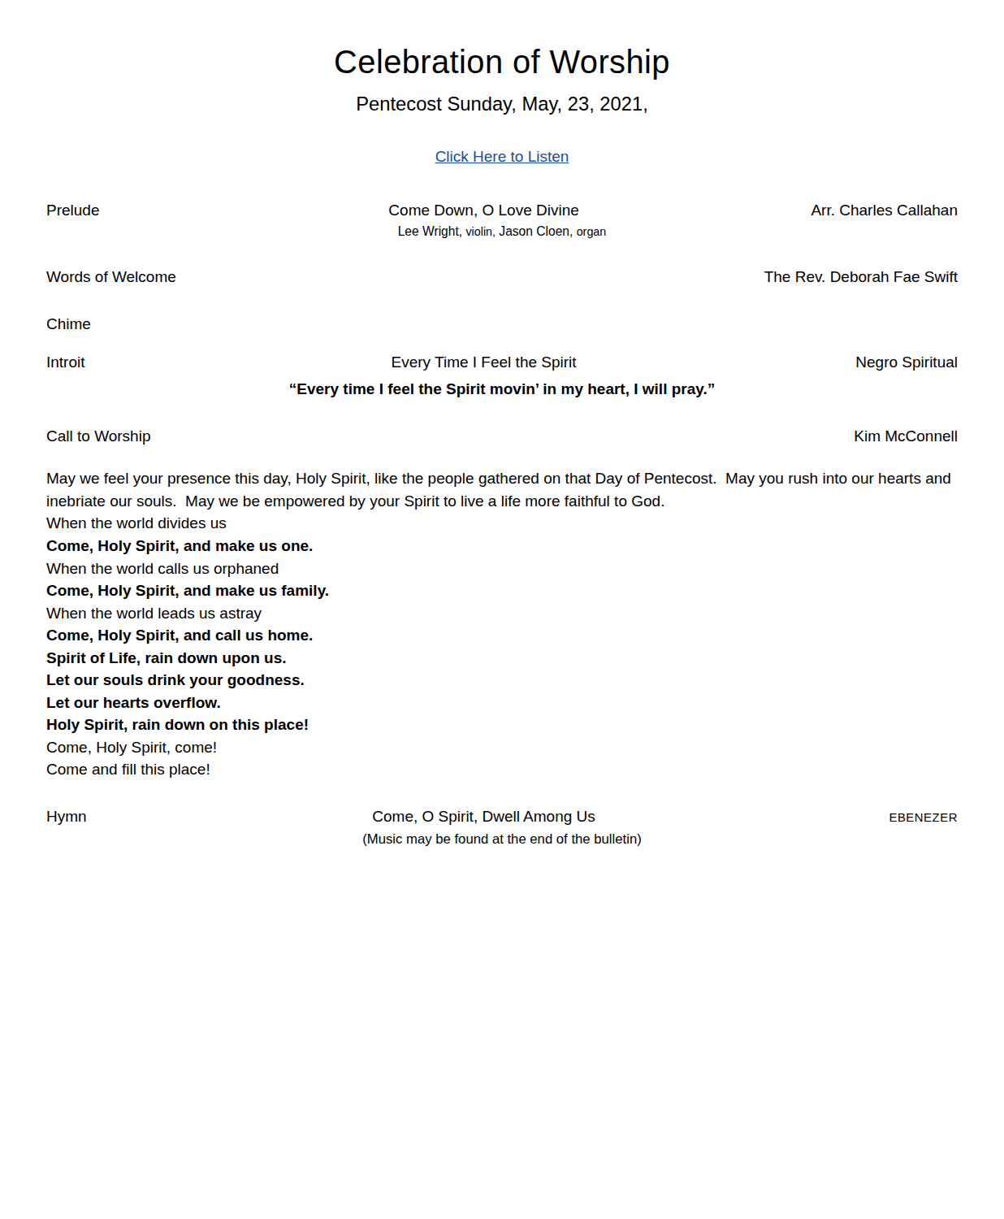Celebration of Worship
Pentecost Sunday, May, 23, 2021,
Click Here to Listen
Prelude
Come Down, O Love Divine
Arr. Charles Callahan
Lee Wright, violin, Jason Cloen, organ
Words of Welcome
The Rev. Deborah Fae Swift
Chime
Introit
Every Time I Feel the Spirit
Negro Spiritual
“Every time I feel the Spirit movin’ in my heart, I will pray.”
Call to Worship
Kim McConnell
May we feel your presence this day, Holy Spirit, like the people gathered on that Day of Pentecost. May you rush into our hearts and inebriate our souls. May we be empowered by your Spirit to live a life more faithful to God.
When the world divides us
Come, Holy Spirit, and make us one.
When the world calls us orphaned
Come, Holy Spirit, and make us family.
When the world leads us astray
Come, Holy Spirit, and call us home.
Spirit of Life, rain down upon us.
Let our souls drink your goodness.
Let our hearts overflow.
Holy Spirit, rain down on this place!
Come, Holy Spirit, come!
Come and fill this place!
Hymn
Come, O Spirit, Dwell Among Us
EBENEZER
(Music may be found at the end of the bulletin)